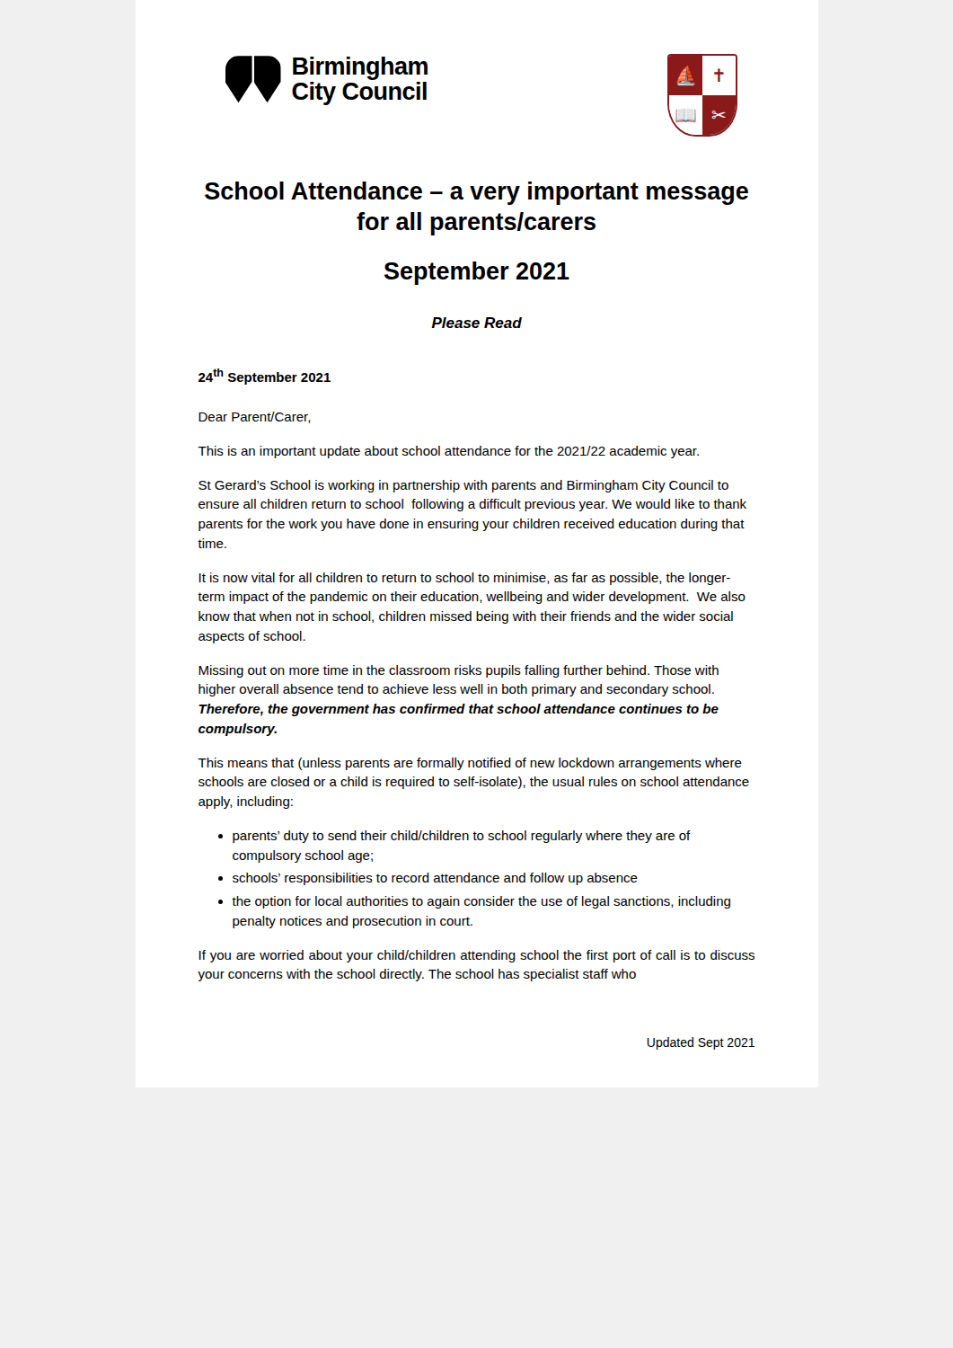Birmingham City Council
⛵
✝
📖
✂
School Attendance – a very important message for all parents/carers
September 2021
Please Read
24th September 2021
Dear Parent/Carer,
This is an important update about school attendance for the 2021/22 academic year.
St Gerard’s School is working in partnership with parents and Birmingham City Council to ensure all children return to school following a difficult previous year. We would like to thank parents for the work you have done in ensuring your children received education during that time.
It is now vital for all children to return to school to minimise, as far as possible, the longer-term impact of the pandemic on their education, wellbeing and wider development. We also know that when not in school, children missed being with their friends and the wider social aspects of school.
Missing out on more time in the classroom risks pupils falling further behind. Those with higher overall absence tend to achieve less well in both primary and secondary school. Therefore, the government has confirmed that school attendance continues to be compulsory.
This means that (unless parents are formally notified of new lockdown arrangements where schools are closed or a child is required to self-isolate), the usual rules on school attendance apply, including:
parents’ duty to send their child/children to school regularly where they are of compulsory school age;
schools’ responsibilities to record attendance and follow up absence
the option for local authorities to again consider the use of legal sanctions, including penalty notices and prosecution in court.
If you are worried about your child/children attending school the first port of call is to discuss your concerns with the school directly. The school has specialist staff who
Updated Sept 2021